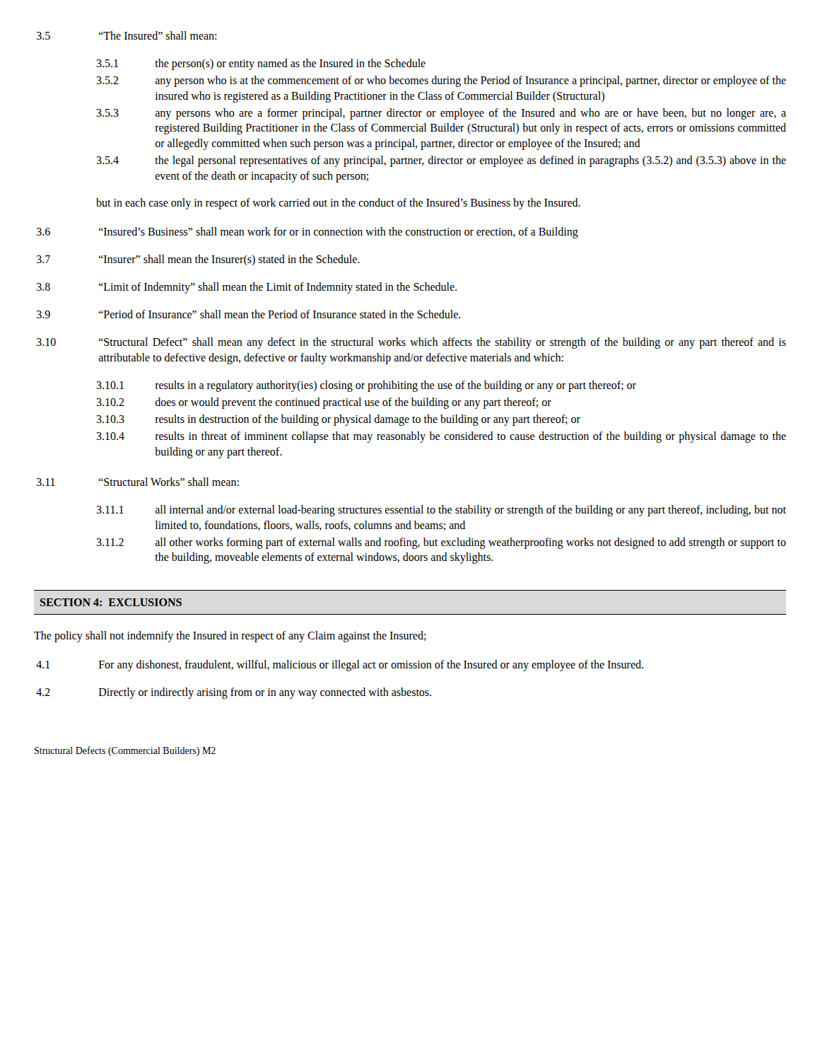3.5
“The Insured” shall mean:
3.5.1
the person(s) or entity named as the Insured in the Schedule
3.5.2
any person who is at the commencement of or who becomes during the Period of Insurance a principal, partner, director or employee of the insured who is registered as a Building Practitioner in the Class of Commercial Builder (Structural)
3.5.3
any persons who are a former principal, partner director or employee of the Insured and who are or have been, but no longer are, a registered Building Practitioner in the Class of Commercial Builder (Structural) but only in respect of acts, errors or omissions committed or allegedly committed when such person was a principal, partner, director or employee of the Insured; and
3.5.4
the legal personal representatives of any principal, partner, director or employee as defined in paragraphs (3.5.2) and (3.5.3) above in the event of the death or incapacity of such person;
but in each case only in respect of work carried out in the conduct of the Insured’s Business by the Insured.
3.6
“Insured’s Business” shall mean work for or in connection with the construction or erection, of a Building
3.7
“Insurer” shall mean the Insurer(s) stated in the Schedule.
3.8
“Limit of Indemnity” shall mean the Limit of Indemnity stated in the Schedule.
3.9
“Period of Insurance” shall mean the Period of Insurance stated in the Schedule.
3.10
“Structural Defect” shall mean any defect in the structural works which affects the stability or strength of the building or any part thereof and is attributable to defective design, defective or faulty workmanship and/or defective materials and which:
3.10.1
results in a regulatory authority(ies) closing or prohibiting the use of the building or any or part thereof; or
3.10.2
does or would prevent the continued practical use of the building or any part thereof; or
3.10.3
results in destruction of the building or physical damage to the building or any part thereof; or
3.10.4
results in threat of imminent collapse that may reasonably be considered to cause destruction of the building or physical damage to the building or any part thereof.
3.11
“Structural Works” shall mean:
3.11.1
all internal and/or external load-bearing structures essential to the stability or strength of the building or any part thereof, including, but not limited to, foundations, floors, walls, roofs, columns and beams; and
3.11.2
all other works forming part of external walls and roofing, but excluding weatherproofing works not designed to add strength or support to the building, moveable elements of external windows, doors and skylights.
SECTION 4: EXCLUSIONS
The policy shall not indemnify the Insured in respect of any Claim against the Insured;
4.1
For any dishonest, fraudulent, willful, malicious or illegal act or omission of the Insured or any employee of the Insured.
4.2
Directly or indirectly arising from or in any way connected with asbestos.
Structural Defects (Commercial Builders) M2